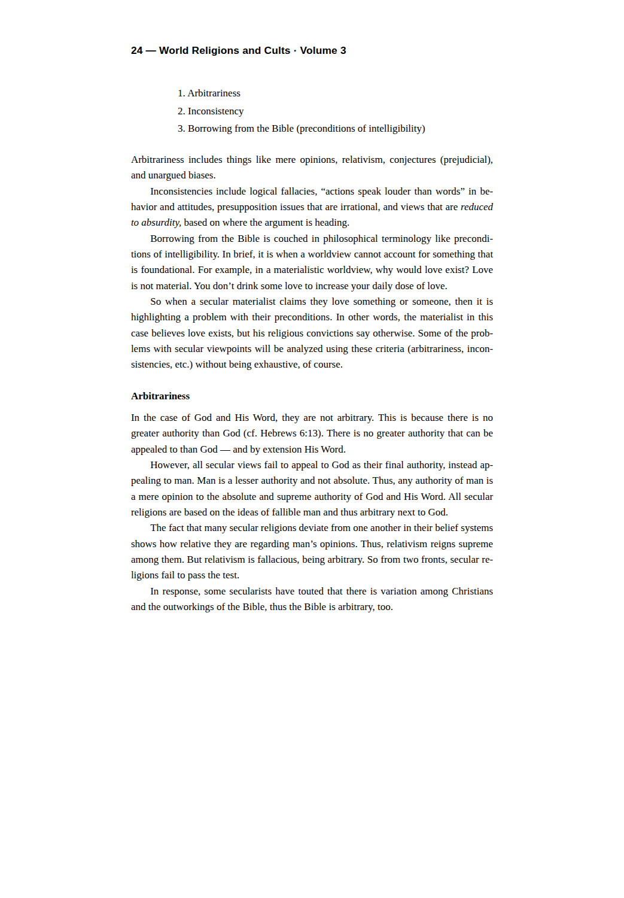24 — World Religions and Cults · Volume 3
1. Arbitrariness
2. Inconsistency
3. Borrowing from the Bible (preconditions of intelligibility)
Arbitrariness includes things like mere opinions, relativism, conjectures (prejudicial), and unargued biases.
Inconsistencies include logical fallacies, “actions speak louder than words” in behavior and attitudes, presupposition issues that are irrational, and views that are reduced to absurdity, based on where the argument is heading.
Borrowing from the Bible is couched in philosophical terminology like preconditions of intelligibility. In brief, it is when a worldview cannot account for something that is foundational. For example, in a materialistic worldview, why would love exist? Love is not material. You don’t drink some love to increase your daily dose of love.
So when a secular materialist claims they love something or someone, then it is highlighting a problem with their preconditions. In other words, the materialist in this case believes love exists, but his religious convictions say otherwise. Some of the problems with secular viewpoints will be analyzed using these criteria (arbitrariness, inconsistencies, etc.) without being exhaustive, of course.
Arbitrariness
In the case of God and His Word, they are not arbitrary. This is because there is no greater authority than God (cf. Hebrews 6:13). There is no greater authority that can be appealed to than God — and by extension His Word.
However, all secular views fail to appeal to God as their final authority, instead appealing to man. Man is a lesser authority and not absolute. Thus, any authority of man is a mere opinion to the absolute and supreme authority of God and His Word. All secular religions are based on the ideas of fallible man and thus arbitrary next to God.
The fact that many secular religions deviate from one another in their belief systems shows how relative they are regarding man’s opinions. Thus, relativism reigns supreme among them. But relativism is fallacious, being arbitrary. So from two fronts, secular religions fail to pass the test.
In response, some secularists have touted that there is variation among Christians and the outworkings of the Bible, thus the Bible is arbitrary, too.